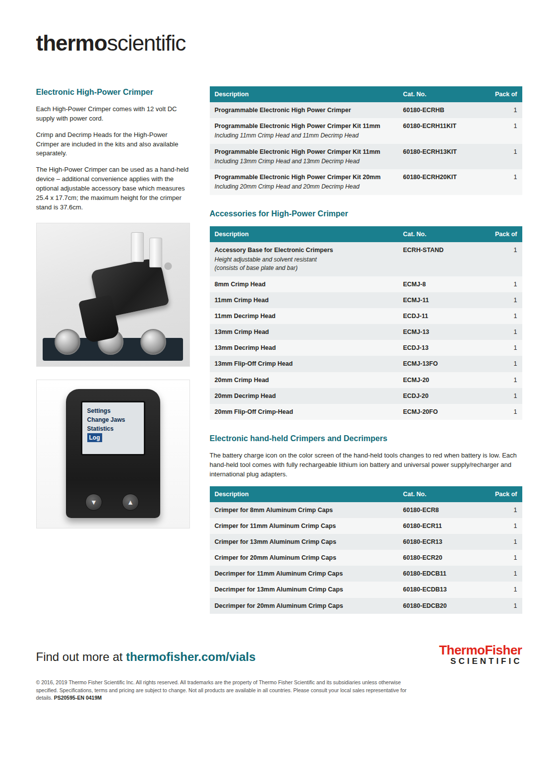thermo scientific
Electronic High-Power Crimper
Each High-Power Crimper comes with 12 volt DC supply with power cord.
Crimp and Decrimp Heads for the High-Power Crimper are included in the kits and also available separately.
The High-Power Crimper can be used as a hand-held device – additional convenience applies with the optional adjustable accessory base which measures 25.4 x 17.7cm; the maximum height for the crimper stand is 37.6cm.
Settings
Change Jaws
Statistics
Log
▼ ▲
| Description | Cat. No. | Pack of |
| --- | --- | --- |
| Programmable Electronic High Power Crimper | 60180-ECRHB | 1 |
| Programmable Electronic High Power Crimper Kit 11mm Including 11mm Crimp Head and 11mm Decrimp Head | 60180-ECRH11KIT | 1 |
| Programmable Electronic High Power Crimper Kit 11mm Including 13mm Crimp Head and 13mm Decrimp Head | 60180-ECRH13KIT | 1 |
| Programmable Electronic High Power Crimper Kit 20mm Including 20mm Crimp Head and 20mm Decrimp Head | 60180-ECRH20KIT | 1 |
Accessories for High-Power Crimper
| Description | Cat. No. | Pack of |
| --- | --- | --- |
| Accessory Base for Electronic Crimpers Height adjustable and solvent resistant (consists of base plate and bar) | ECRH-STAND | 1 |
| 8mm Crimp Head | ECMJ-8 | 1 |
| 11mm Crimp Head | ECMJ-11 | 1 |
| 11mm Decrimp Head | ECDJ-11 | 1 |
| 13mm Crimp Head | ECMJ-13 | 1 |
| 13mm Decrimp Head | ECDJ-13 | 1 |
| 13mm Flip-Off Crimp Head | ECMJ-13FO | 1 |
| 20mm Crimp Head | ECMJ-20 | 1 |
| 20mm Decrimp Head | ECDJ-20 | 1 |
| 20mm Flip-Off Crimp-Head | ECMJ-20FO | 1 |
Electronic hand-held Crimpers and Decrimpers
The battery charge icon on the color screen of the hand-held tools changes to red when battery is low. Each hand-held tool comes with fully rechargeable lithium ion battery and universal power supply/recharger and international plug adapters.
| Description | Cat. No. | Pack of |
| --- | --- | --- |
| Crimper for 8mm Aluminum Crimp Caps | 60180-ECR8 | 1 |
| Crimper for 11mm Aluminum Crimp Caps | 60180-ECR11 | 1 |
| Crimper for 13mm Aluminum Crimp Caps | 60180-ECR13 | 1 |
| Crimper for 20mm Aluminum Crimp Caps | 60180-ECR20 | 1 |
| Decrimper for 11mm Aluminum Crimp Caps | 60180-EDCB11 | 1 |
| Decrimper for 13mm Aluminum Crimp Caps | 60180-ECDB13 | 1 |
| Decrimper for 20mm Aluminum Crimp Caps | 60180-EDCB20 | 1 |
Find out more at thermofisher.com/vials
ThermoFisher
SCIENTIFIC
© 2016, 2019 Thermo Fisher Scientific Inc. All rights reserved. All trademarks are the property of Thermo Fisher Scientific and its subsidiaries unless otherwise specified. Specifications, terms and pricing are subject to change. Not all products are available in all countries. Please consult your local sales representative for details. PS20595-EN 0419M